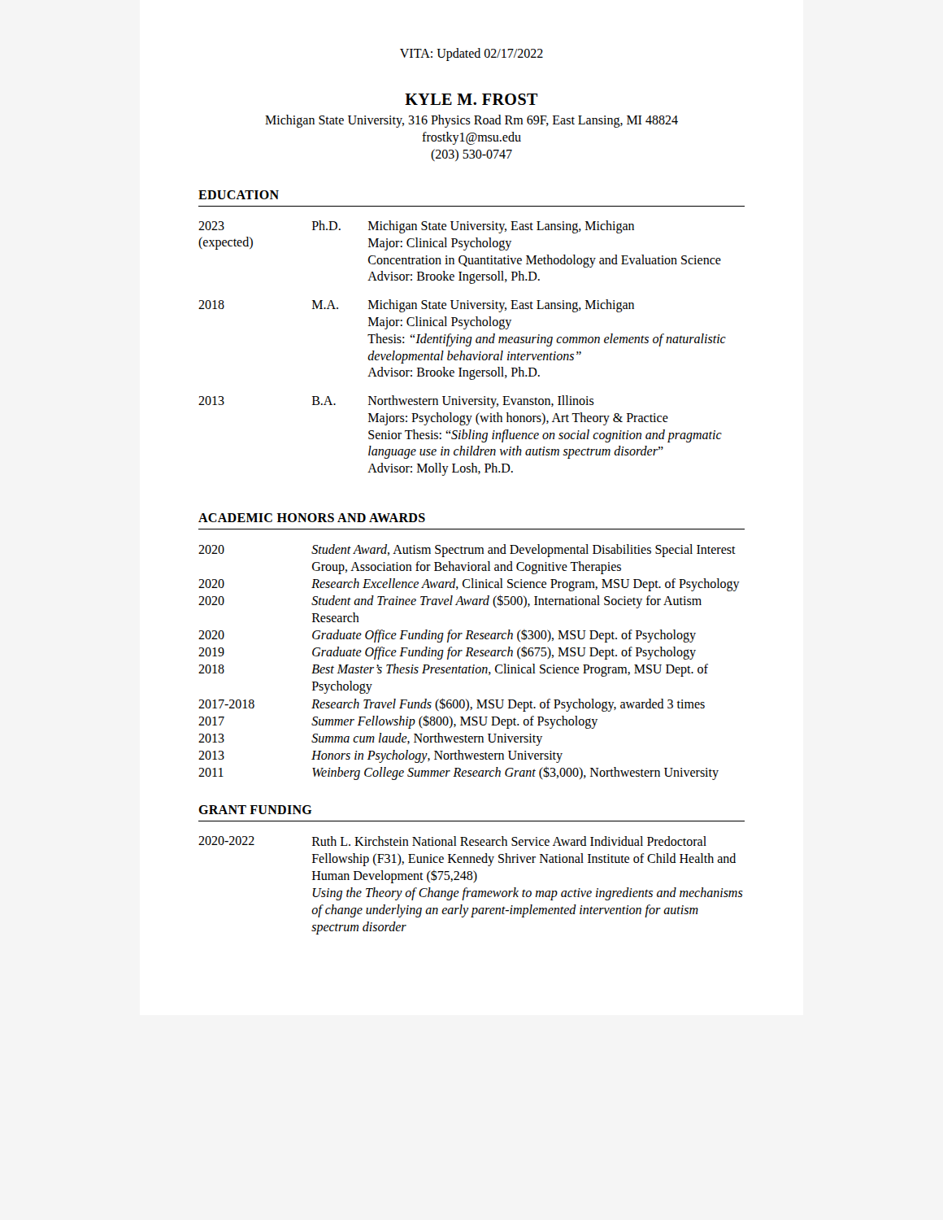VITA: Updated 02/17/2022
KYLE M. FROST
Michigan State University, 316 Physics Road Rm 69F, East Lansing, MI 48824
frostky1@msu.edu
(203) 530-0747
Education
| 2023 (expected) | Ph.D. | Michigan State University, East Lansing, Michigan Major: Clinical Psychology Concentration in Quantitative Methodology and Evaluation Science Advisor: Brooke Ingersoll, Ph.D. |
| 2018 | M.A. | Michigan State University, East Lansing, Michigan Major: Clinical Psychology Thesis: “Identifying and measuring common elements of naturalistic developmental behavioral interventions” Advisor: Brooke Ingersoll, Ph.D. |
| 2013 | B.A. | Northwestern University, Evanston, Illinois Majors: Psychology (with honors), Art Theory & Practice Senior Thesis: “ Sibling influence on social cognition and pragmatic language use in children with autism spectrum disorder ” Advisor: Molly Losh, Ph.D. |
Academic Honors and Awards
| 2020 | Student Award , Autism Spectrum and Developmental Disabilities Special Interest Group, Association for Behavioral and Cognitive Therapies |
| 2020 | Research Excellence Award , Clinical Science Program, MSU Dept. of Psychology |
| 2020 | Student and Trainee Travel Award ($500), International Society for Autism Research |
| 2020 | Graduate Office Funding for Research ($300), MSU Dept. of Psychology |
| 2019 | Graduate Office Funding for Research ($675), MSU Dept. of Psychology |
| 2018 | Best Master’s Thesis Presentation , Clinical Science Program, MSU Dept. of Psychology |
| 2017-2018 | Research Travel Funds ($600), MSU Dept. of Psychology, awarded 3 times |
| 2017 | Summer Fellowship ($800), MSU Dept. of Psychology |
| 2013 | Summa cum laude , Northwestern University |
| 2013 | Honors in Psychology , Northwestern University |
| 2011 | Weinberg College Summer Research Grant ($3,000), Northwestern University |
Grant Funding
| 2020-2022 | Ruth L. Kirchstein National Research Service Award Individual Predoctoral Fellowship (F31), Eunice Kennedy Shriver National Institute of Child Health and Human Development ($75,248) Using the Theory of Change framework to map active ingredients and mechanisms of change underlying an early parent-implemented intervention for autism spectrum disorder |